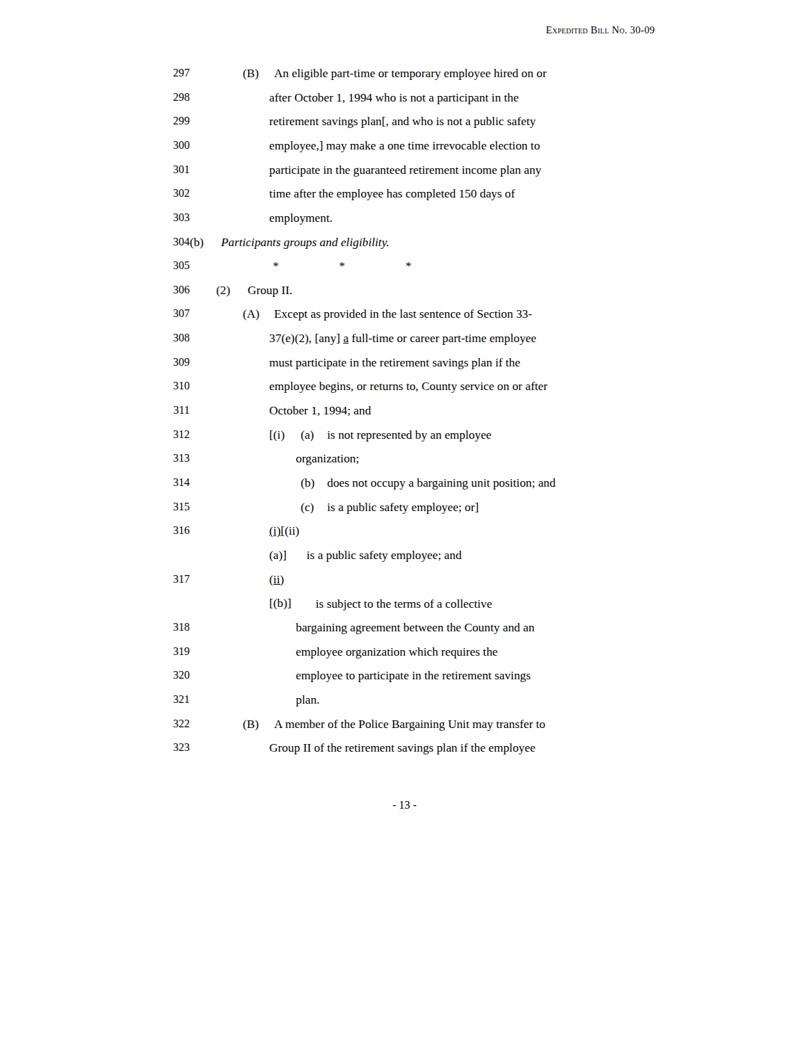Expedited Bill No. 30-09
| 297 | (B) An eligible part-time or temporary employee hired on or |
| 298 | after October 1, 1994 who is not a participant in the |
| 299 | retirement savings plan[, and who is not a public safety |
| 300 | employee,] may make a one time irrevocable election to |
| 301 | participate in the guaranteed retirement income plan any |
| 302 | time after the employee has completed 150 days of |
| 303 | employment. |
| 304 | (b) Participants groups and eligibility. |
| 305 | * * * |
| 306 | (2) Group II. |
| 307 | (A) Except as provided in the last sentence of Section 33- |
| 308 | 37(e)(2), [any] a full-time or career part-time employee |
| 309 | must participate in the retirement savings plan if the |
| 310 | employee begins, or returns to, County service on or after |
| 311 | October 1, 1994; and |
| 312 | [(i) (a) is not represented by an employee |
| 313 | organization; |
| 314 | (b) does not occupy a bargaining unit position; and |
| 315 | (c) is a public safety employee; or] |
| 316 | (i) [(ii)(a)] is a public safety employee; and |
| 317 | (ii) [(b)] is subject to the terms of a collective |
| 318 | bargaining agreement between the County and an |
| 319 | employee organization which requires the |
| 320 | employee to participate in the retirement savings |
| 321 | plan. |
| 322 | (B) A member of the Police Bargaining Unit may transfer to |
| 323 | Group II of the retirement savings plan if the employee |
- 13 -